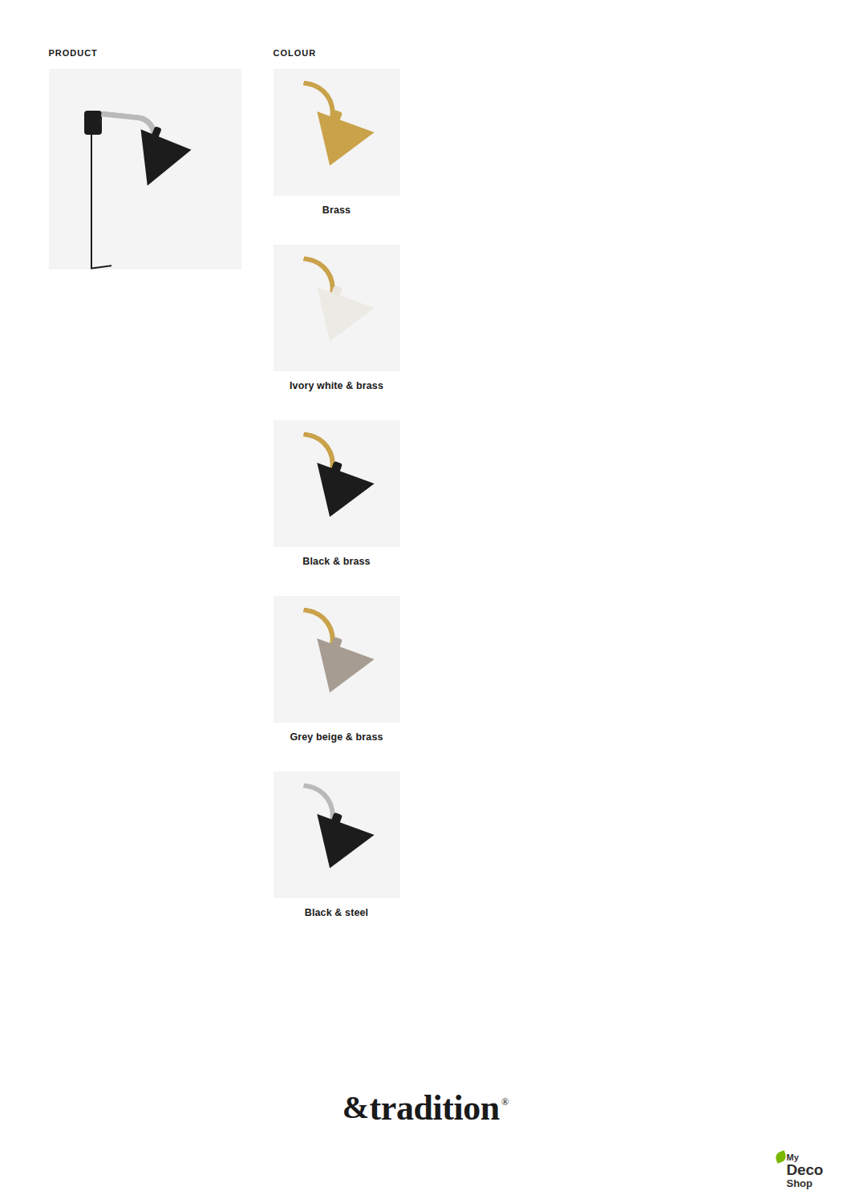Product
Colour
Brass
Ivory white & brass
Black & brass
Grey beige & brass
Black & steel
&tradition®
My Deco Shop